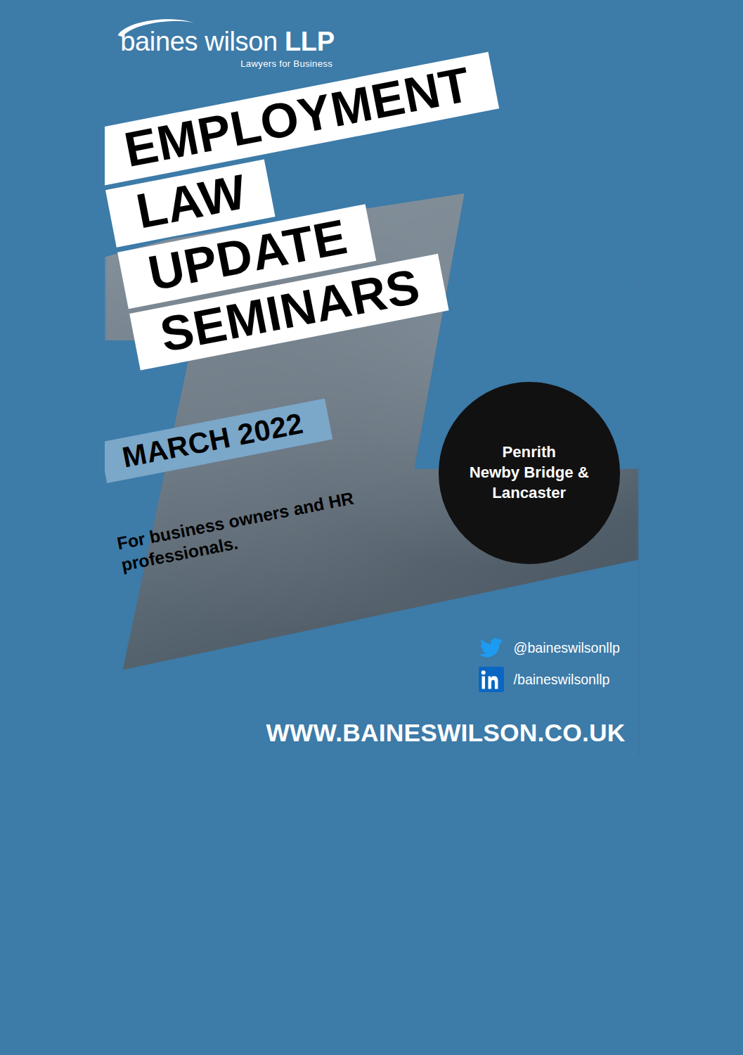baines wilson LLP
Lawyers for Business
EMPLOYMENT LAW UPDATE SEMINARS
MARCH 2022
For business owners and HR professionals.
Penrith
Newby Bridge &
Lancaster
@baineswilsonllp
/baineswilsonllp
WWW.BAINESWILSON.CO.UK